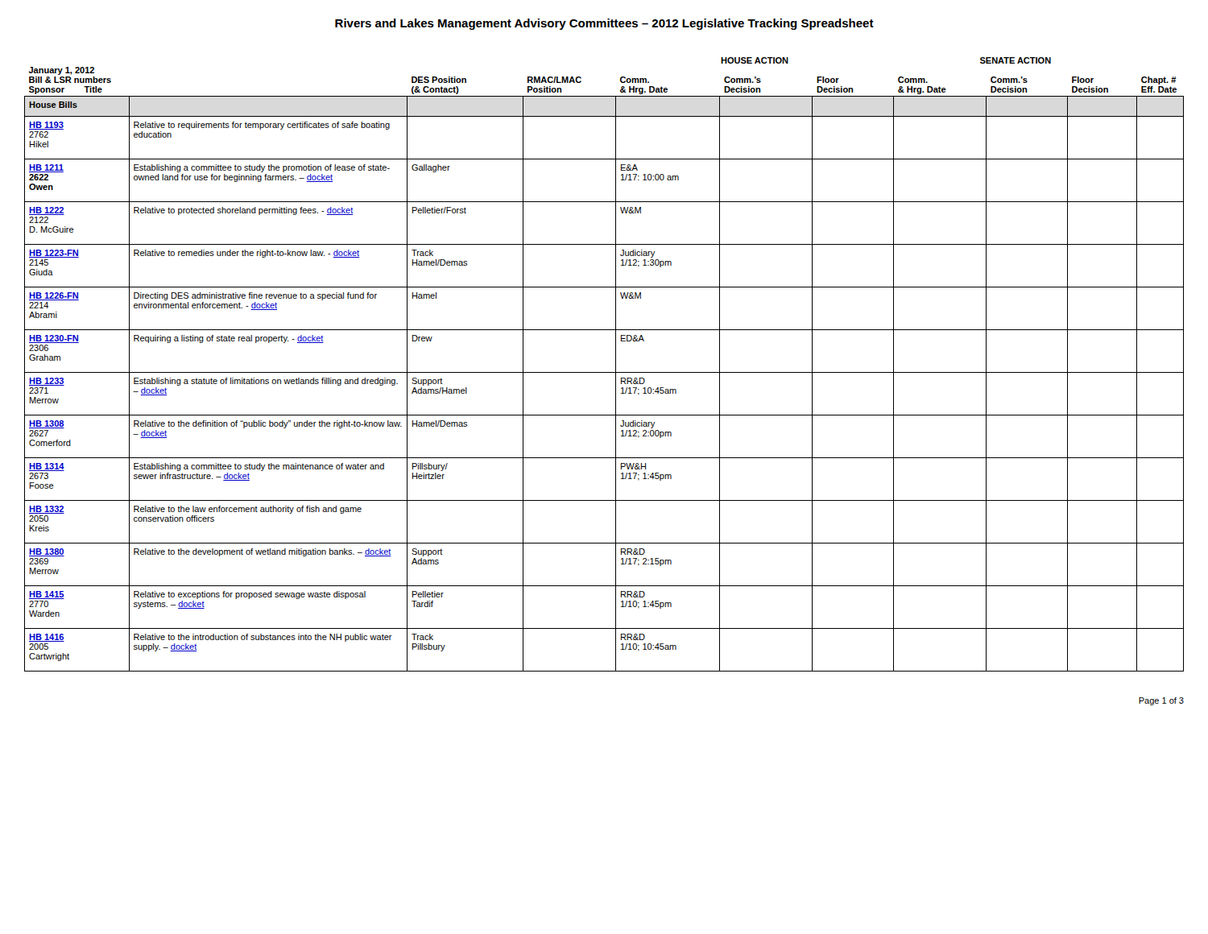Rivers and Lakes Management Advisory Committees – 2012 Legislative Tracking Spreadsheet
| | HOUSE ACTION | SENATE ACTION | |
| --- | --- | --- | --- |
| January 1, 2012 Bill & LSR numbers Sponsor Title | | DES Position (& Contact) | RMAC/LMAC Position | Comm. & Hrg. Date | Comm.’s Decision | Floor Decision | Comm. & Hrg. Date | Comm.’s Decision | Floor Decision | Chapt. # Eff. Date |
| House Bills | | | | | | | | | | |
| HB 1193 2762 Hikel | Relative to requirements for temporary certificates of safe boating education | | | | | | | | | |
| HB 1211 2622 Owen | Establishing a committee to study the promotion of lease of state-owned land for use for beginning farmers. – docket | Gallagher | | E&A 1/17: 10:00 am | | | | | | |
| HB 1222 2122 D. McGuire | Relative to protected shoreland permitting fees. - docket | Pelletier/Forst | | W&M | | | | | | |
| HB 1223-FN 2145 Giuda | Relative to remedies under the right-to-know law. - docket | Track Hamel/Demas | | Judiciary 1/12; 1:30pm | | | | | | |
| HB 1226-FN 2214 Abrami | Directing DES administrative fine revenue to a special fund for environmental enforcement. - docket | Hamel | | W&M | | | | | | |
| HB 1230-FN 2306 Graham | Requiring a listing of state real property. - docket | Drew | | ED&A | | | | | | |
| HB 1233 2371 Merrow | Establishing a statute of limitations on wetlands filling and dredging. – docket | Support Adams/Hamel | | RR&D 1/17; 10:45am | | | | | | |
| HB 1308 2627 Comerford | Relative to the definition of “public body” under the right-to-know law. – docket | Hamel/Demas | | Judiciary 1/12; 2:00pm | | | | | | |
| HB 1314 2673 Foose | Establishing a committee to study the maintenance of water and sewer infrastructure. – docket | Pillsbury/ Heirtzler | | PW&H 1/17; 1:45pm | | | | | | |
| HB 1332 2050 Kreis | Relative to the law enforcement authority of fish and game conservation officers | | | | | | | | | |
| HB 1380 2369 Merrow | Relative to the development of wetland mitigation banks. – docket | Support Adams | | RR&D 1/17; 2:15pm | | | | | | |
| HB 1415 2770 Warden | Relative to exceptions for proposed sewage waste disposal systems. – docket | Pelletier Tardif | | RR&D 1/10; 1:45pm | | | | | | |
| HB 1416 2005 Cartwright | Relative to the introduction of substances into the NH public water supply. – docket | Track Pillsbury | | RR&D 1/10; 10:45am | | | | | | |
Page 1 of 3